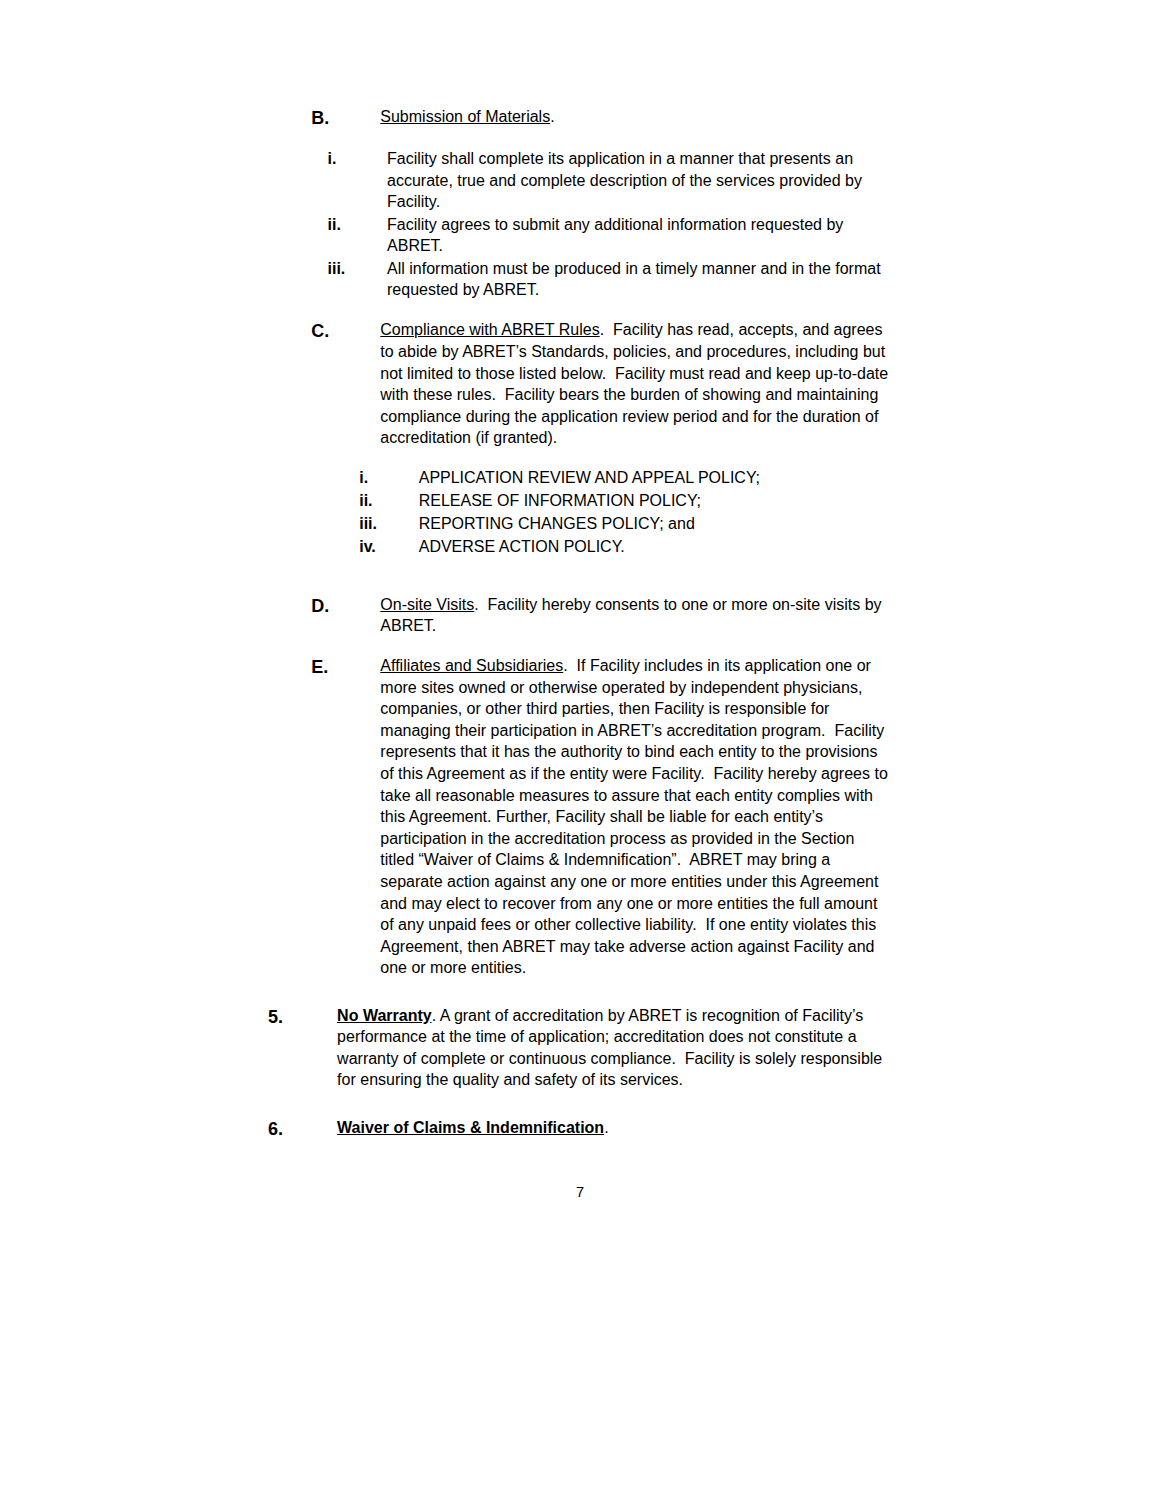B.
Submission of Materials.
i. Facility shall complete its application in a manner that presents an accurate, true and complete description of the services provided by Facility.
ii. Facility agrees to submit any additional information requested by ABRET.
iii. All information must be produced in a timely manner and in the format requested by ABRET.
C.
Compliance with ABRET Rules. Facility has read, accepts, and agrees to abide by ABRET’s Standards, policies, and procedures, including but not limited to those listed below. Facility must read and keep up-to-date with these rules. Facility bears the burden of showing and maintaining compliance during the application review period and for the duration of accreditation (if granted).
i. APPLICATION REVIEW AND APPEAL POLICY;
ii. RELEASE OF INFORMATION POLICY;
iii. REPORTING CHANGES POLICY; and
iv. ADVERSE ACTION POLICY.
D.
On-site Visits. Facility hereby consents to one or more on-site visits by ABRET.
E.
Affiliates and Subsidiaries. If Facility includes in its application one or more sites owned or otherwise operated by independent physicians, companies, or other third parties, then Facility is responsible for managing their participation in ABRET’s accreditation program. Facility represents that it has the authority to bind each entity to the provisions of this Agreement as if the entity were Facility. Facility hereby agrees to take all reasonable measures to assure that each entity complies with this Agreement. Further, Facility shall be liable for each entity’s participation in the accreditation process as provided in the Section titled “Waiver of Claims & Indemnification”. ABRET may bring a separate action against any one or more entities under this Agreement and may elect to recover from any one or more entities the full amount of any unpaid fees or other collective liability. If one entity violates this Agreement, then ABRET may take adverse action against Facility and one or more entities.
5.
No Warranty. A grant of accreditation by ABRET is recognition of Facility’s performance at the time of application; accreditation does not constitute a warranty of complete or continuous compliance. Facility is solely responsible for ensuring the quality and safety of its services.
6.
Waiver of Claims & Indemnification.
7